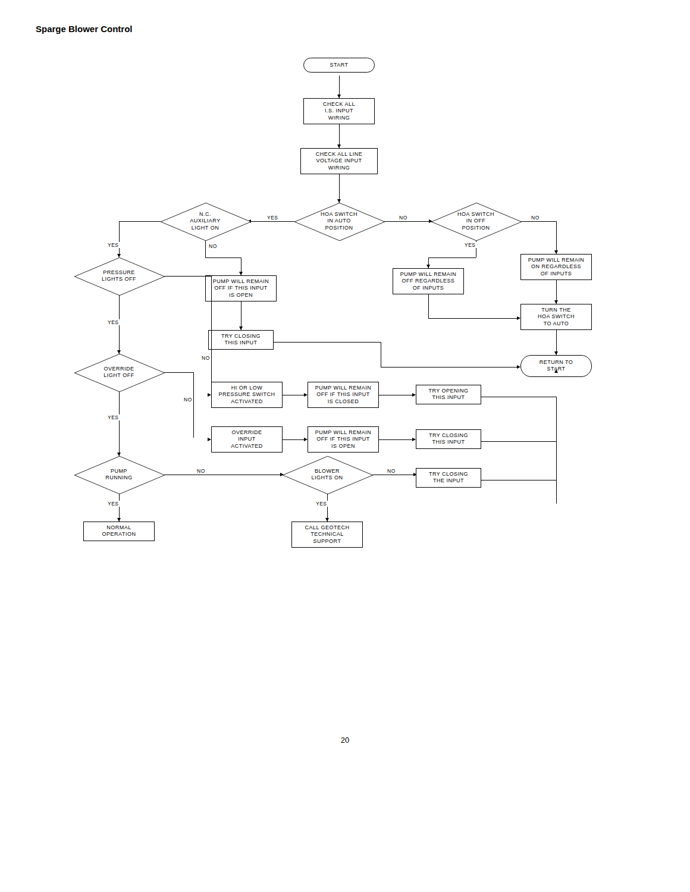Sparge Blower Control
START
CHECK ALL
I.S. INPUT
WIRING
CHECK ALL LINE
VOLTAGE INPUT
WIRING
HOA SWITCH
IN AUTO
POSITION
YES
NO
HOA SWITCH
IN OFF
POSITION
NO
YES
PUMP WILL REMAIN
OFF REGARDLESS
OF INPUTS
PUMP WILL REMAIN
ON REGARDLESS
OF INPUTS
TURN THE
HOA SWITCH
TO AUTO
RETURN TO
START
N.C.
AUXILIARY
LIGHT ON
YES
NO
PUMP WILL REMAIN
OFF IF THIS INPUT
IS OPEN
TRY CLOSING
THIS INPUT
PRESSURE
LIGHTS OFF
YES
NO
OVERRIDE
LIGHT OFF
YES
NO
HI OR LOW
PRESSURE SWITCH
ACTIVATED
PUMP WILL REMAIN
OFF IF THIS INPUT
IS CLOSED
TRY OPENING
THIS INPUT
OVERRIDE
INPUT
ACTIVATED
PUMP WILL REMAIN
OFF IF THIS INPUT
IS OPEN
TRY CLOSING
THIS INPUT
PUMP
RUNNING
YES
NO
BLOWER
LIGHTS ON
YES
NO
TRY CLOSING
THE INPUT
NORMAL
OPERATION
CALL GEOTECH
TECHNICAL
SUPPORT
20